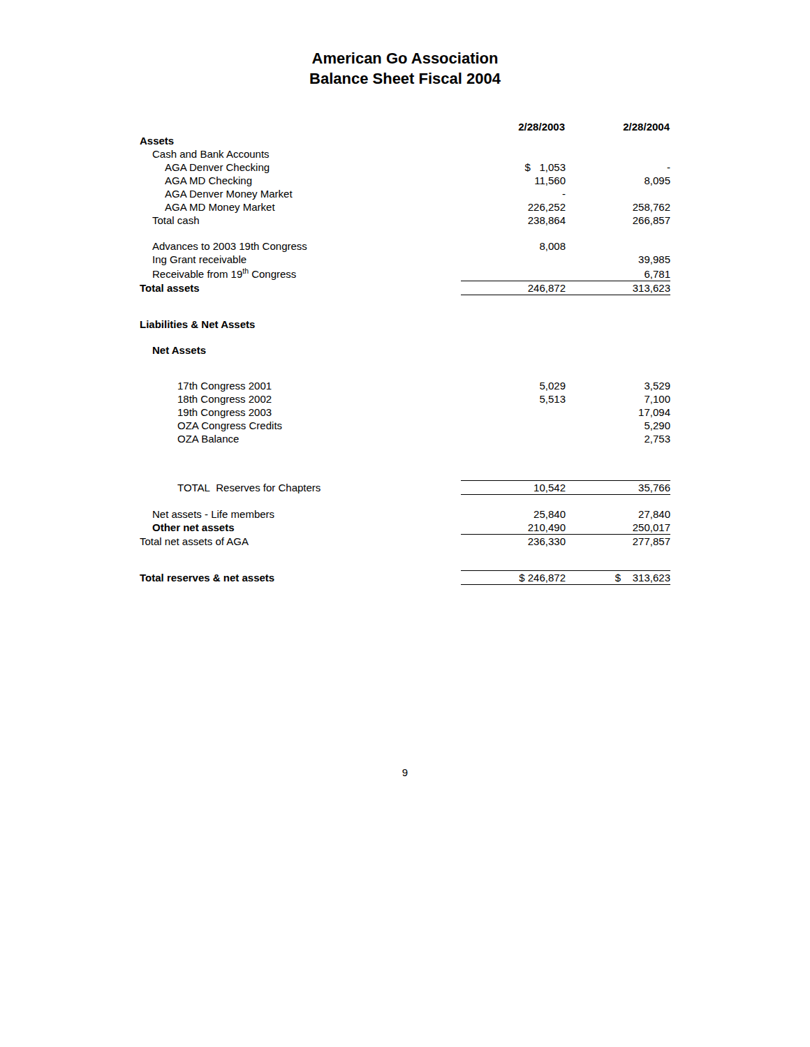American Go Association
Balance Sheet Fiscal 2004
| | 2/28/2003 | 2/28/2004 |
| --- | --- | --- |
| Assets | | |
| Cash and Bank Accounts | | |
| AGA Denver Checking | $ 1,053 | - |
| AGA MD Checking | 11,560 | 8,095 |
| AGA Denver Money Market | - | |
| AGA MD Money Market | 226,252 | 258,762 |
| Total cash | 238,864 | 266,857 |
| Advances to 2003 19th Congress | 8,008 | |
| Ing Grant receivable | | 39,985 |
| Receivable from 19 th Congress | | 6,781 |
| Total assets | 246,872 | 313,623 |
| Liabilities & Net Assets | | |
| Net Assets | | |
| 17th Congress 2001 | 5,029 | 3,529 |
| 18th Congress 2002 | 5,513 | 7,100 |
| 19th Congress 2003 | | 17,094 |
| OZA Congress Credits | | 5,290 |
| OZA Balance | | 2,753 |
| TOTAL Reserves for Chapters | 10,542 | 35,766 |
| Net assets - Life members | 25,840 | 27,840 |
| Other net assets | 210,490 | 250,017 |
| Total net assets of AGA | 236,330 | 277,857 |
| Total reserves & net assets | $ 246,872 | $ 313,623 |
9